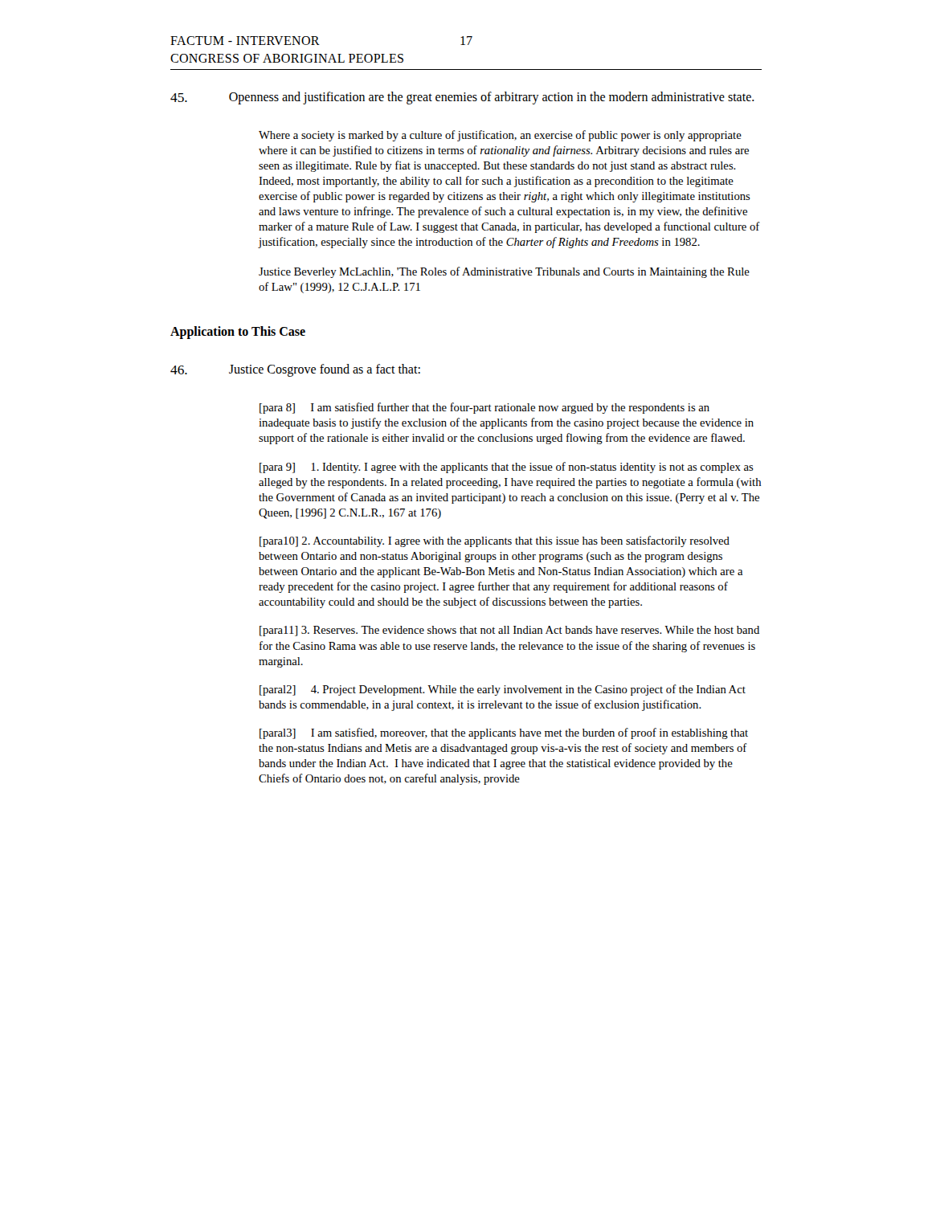FACTUM - INTERVENOR 17 CONGRESS OF ABORIGINAL PEOPLES
45.
Openness and justification are the great enemies of arbitrary action in the modern administrative state.
Where a society is marked by a culture of justification, an exercise of public power is only appropriate where it can be justified to citizens in terms of rationality and fairness. Arbitrary decisions and rules are seen as illegitimate. Rule by fiat is unaccepted. But these standards do not just stand as abstract rules. Indeed, most importantly, the ability to call for such a justification as a precondition to the legitimate exercise of public power is regarded by citizens as their right, a right which only illegitimate institutions and laws venture to infringe. The prevalence of such a cultural expectation is, in my view, the definitive marker of a mature Rule of Law. I suggest that Canada, in particular, has developed a functional culture of justification, especially since the introduction of the Charter of Rights and Freedoms in 1982.
Justice Beverley McLachlin, 'The Roles of Administrative Tribunals and Courts in Maintaining the Rule of Law" (1999), 12 C.J.A.L.P. 171
Application to This Case
46.
Justice Cosgrove found as a fact that:
[para 8] I am satisfied further that the four-part rationale now argued by the respondents is an inadequate basis to justify the exclusion of the applicants from the casino project because the evidence in support of the rationale is either invalid or the conclusions urged flowing from the evidence are flawed.
[para 9] 1. Identity. I agree with the applicants that the issue of non-status identity is not as complex as alleged by the respondents. In a related proceeding, I have required the parties to negotiate a formula (with the Government of Canada as an invited participant) to reach a conclusion on this issue. (Perry et al v. The Queen, [1996] 2 C.N.L.R., 167 at 176)
[para10] 2. Accountability. I agree with the applicants that this issue has been satisfactorily resolved between Ontario and non-status Aboriginal groups in other programs (such as the program designs between Ontario and the applicant Be-Wab-Bon Metis and Non-Status Indian Association) which are a ready precedent for the casino project. I agree further that any requirement for additional reasons of accountability could and should be the subject of discussions between the parties.
[para11] 3. Reserves. The evidence shows that not all Indian Act bands have reserves. While the host band for the Casino Rama was able to use reserve lands, the relevance to the issue of the sharing of revenues is marginal.
[paral2] 4. Project Development. While the early involvement in the Casino project of the Indian Act bands is commendable, in a jural context, it is irrelevant to the issue of exclusion justification.
[paral3] I am satisfied, moreover, that the applicants have met the burden of proof in establishing that the non-status Indians and Metis are a disadvantaged group vis-a-vis the rest of society and members of bands under the Indian Act. I have indicated that I agree that the statistical evidence provided by the Chiefs of Ontario does not, on careful analysis, provide